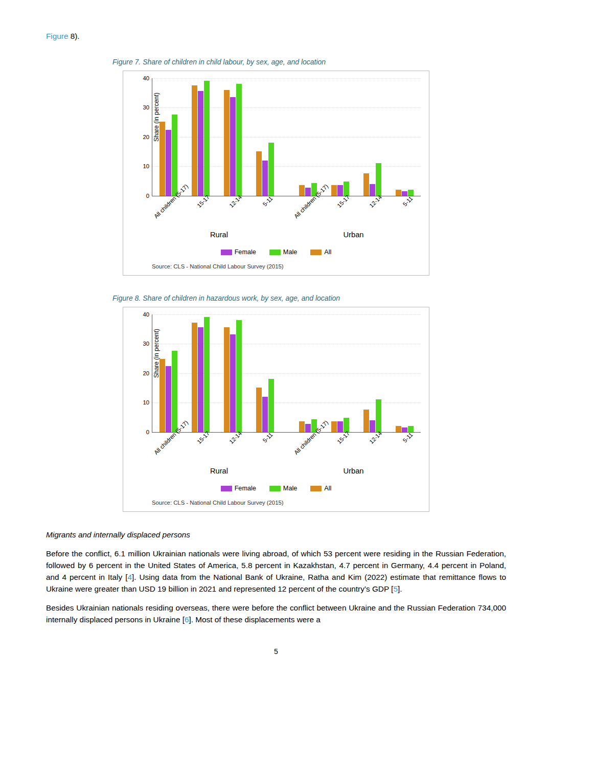Figure 8).
Figure 7. Share of children in child labour, by sex, age, and location
Share (in percent)
40 30 20 10 0
All children (5-17)
15-17
12-14
5-11
All children (5-17)
15-17
12-14
5-11
Rural
Urban
Female Male All
Source: CLS - National Child Labour Survey (2015)
Figure 8. Share of children in hazardous work, by sex, age, and location
Share (in percent)
40 30 20 10 0
All children (5-17)
15-17
12-14
5-11
All children (5-17)
15-17
12-14
5-11
Rural
Urban
Female Male All
Source: CLS - National Child Labour Survey (2015)
Migrants and internally displaced persons
Before the conflict, 6.1 million Ukrainian nationals were living abroad, of which 53 percent were residing in the Russian Federation, followed by 6 percent in the United States of America, 5.8 percent in Kazakhstan, 4.7 percent in Germany, 4.4 percent in Poland, and 4 percent in Italy [4]. Using data from the National Bank of Ukraine, Ratha and Kim (2022) estimate that remittance flows to Ukraine were greater than USD 19 billion in 2021 and represented 12 percent of the country’s GDP [5].
Besides Ukrainian nationals residing overseas, there were before the conflict between Ukraine and the Russian Federation 734,000 internally displaced persons in Ukraine [6]. Most of these displacements were a
5